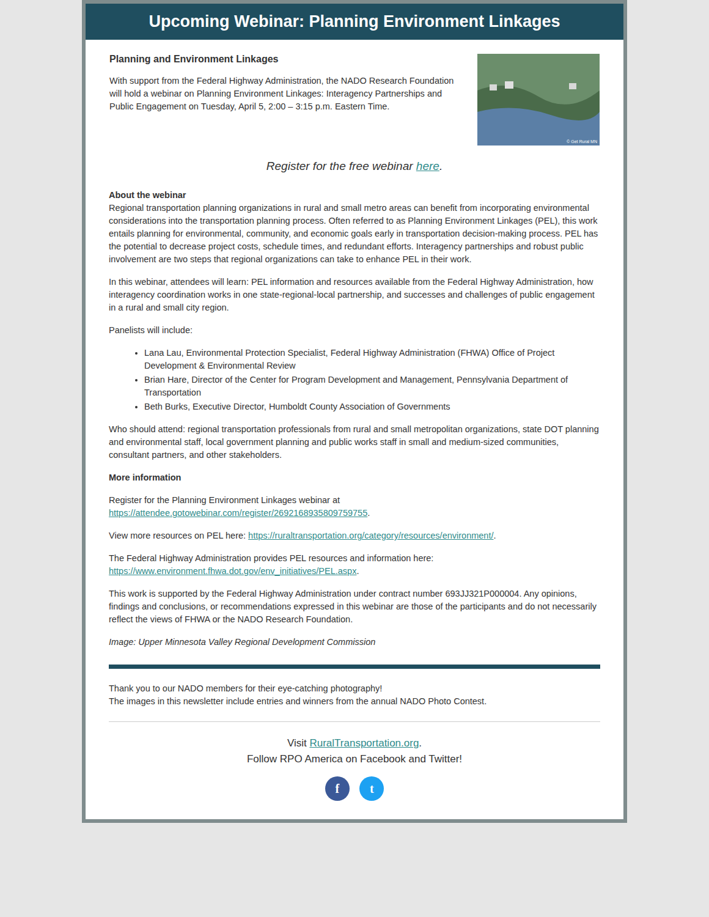Upcoming Webinar: Planning Environment Linkages
| Planning and Environment Linkages With support from the Federal Highway Administration, the NADO Research Foundation will hold a webinar on Planning Environment Linkages: Interagency Partnerships and Public Engagement on Tuesday, April 5, 2:00 – 3:15 p.m. Eastern Time. | |
Register for the free webinar here.
About the webinar
Regional transportation planning organizations in rural and small metro areas can benefit from incorporating environmental considerations into the transportation planning process. Often referred to as Planning Environment Linkages (PEL), this work entails planning for environmental, community, and economic goals early in transportation decision-making process. PEL has the potential to decrease project costs, schedule times, and redundant efforts. Interagency partnerships and robust public involvement are two steps that regional organizations can take to enhance PEL in their work.
In this webinar, attendees will learn: PEL information and resources available from the Federal Highway Administration, how interagency coordination works in one state-regional-local partnership, and successes and challenges of public engagement in a rural and small city region.
Panelists will include:
Lana Lau, Environmental Protection Specialist, Federal Highway Administration (FHWA) Office of Project Development & Environmental Review
Brian Hare, Director of the Center for Program Development and Management, Pennsylvania Department of Transportation
Beth Burks, Executive Director, Humboldt County Association of Governments
Who should attend: regional transportation professionals from rural and small metropolitan organizations, state DOT planning and environmental staff, local government planning and public works staff in small and medium-sized communities, consultant partners, and other stakeholders.
More information
Register for the Planning Environment Linkages webinar at https://attendee.gotowebinar.com/register/2692168935809759755.
View more resources on PEL here: https://ruraltransportation.org/category/resources/environment/.
The Federal Highway Administration provides PEL resources and information here: https://www.environment.fhwa.dot.gov/env_initiatives/PEL.aspx.
This work is supported by the Federal Highway Administration under contract number 693JJ321P000004. Any opinions, findings and conclusions, or recommendations expressed in this webinar are those of the participants and do not necessarily reflect the views of FHWA or the NADO Research Foundation.
Image: Upper Minnesota Valley Regional Development Commission
Thank you to our NADO members for their eye-catching photography!
The images in this newsletter include entries and winners from the annual NADO Photo Contest.
Visit RuralTransportation.org.
Follow RPO America on Facebook and Twitter!
f t